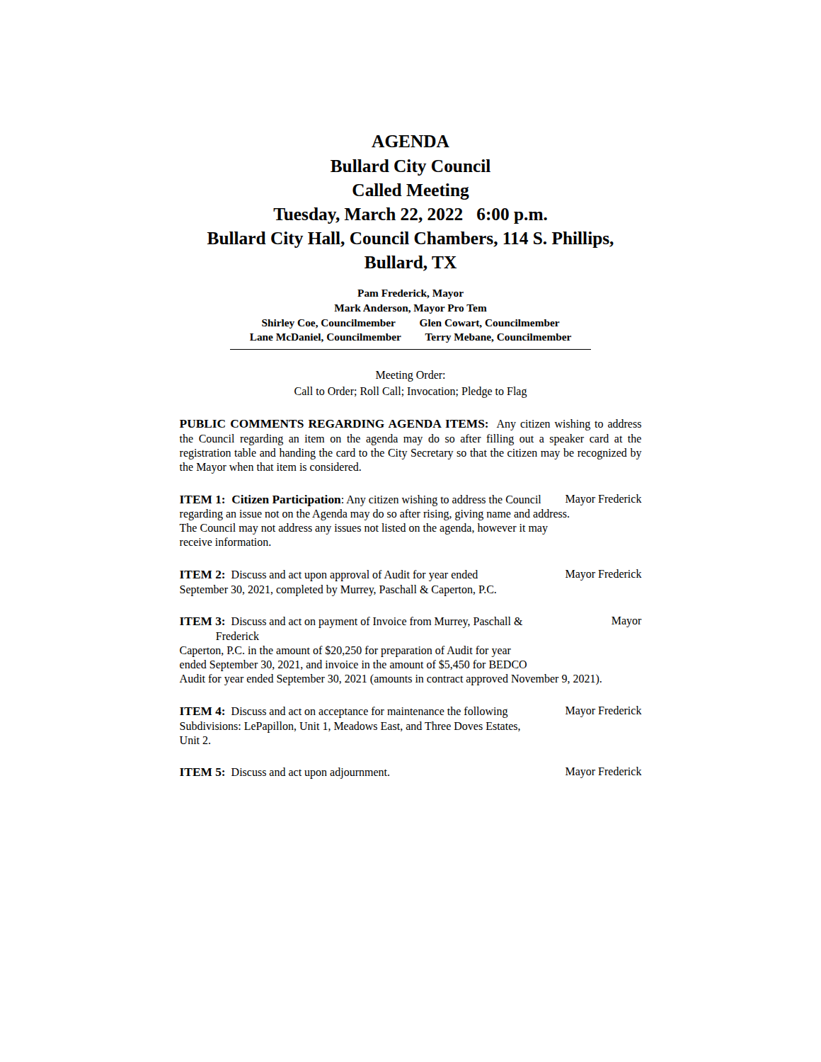AGENDA
Bullard City Council
Called Meeting
Tuesday, March 22, 2022 6:00 p.m.
Bullard City Hall, Council Chambers, 114 S. Phillips, Bullard, TX
Pam Frederick, Mayor
Mark Anderson, Mayor Pro Tem
Shirley Coe, Councilmember Glen Cowart, Councilmember Lane McDaniel, Councilmember Terry Mebane, Councilmember
Meeting Order:
Call to Order; Roll Call; Invocation; Pledge to Flag
PUBLIC COMMENTS REGARDING AGENDA ITEMS: Any citizen wishing to address the Council regarding an item on the agenda may do so after filling out a speaker card at the registration table and handing the card to the City Secretary so that the citizen may be recognized by the Mayor when that item is considered.
Mayor Frederick ITEM 1: Citizen Participation: Any citizen wishing to address the Council
regarding an issue not on the Agenda may do so after rising, giving name and address.
The Council may not address any issues not listed on the agenda, however it may
receive information.
Mayor Frederick ITEM 2: Discuss and act upon approval of Audit for year ended
September 30, 2021, completed by Murrey, Paschall & Caperton, P.C.
Mayor ITEM 3: Discuss and act on payment of Invoice from Murrey, Paschall &
Frederick
Caperton, P.C. in the amount of $20,250 for preparation of Audit for year
ended September 30, 2021, and invoice in the amount of $5,450 for BEDCO
Audit for year ended September 30, 2021 (amounts in contract approved November 9, 2021).
Mayor Frederick ITEM 4: Discuss and act on acceptance for maintenance the following
Subdivisions: LePapillon, Unit 1, Meadows East, and Three Doves Estates,
Unit 2.
Mayor Frederick ITEM 5: Discuss and act upon adjournment.